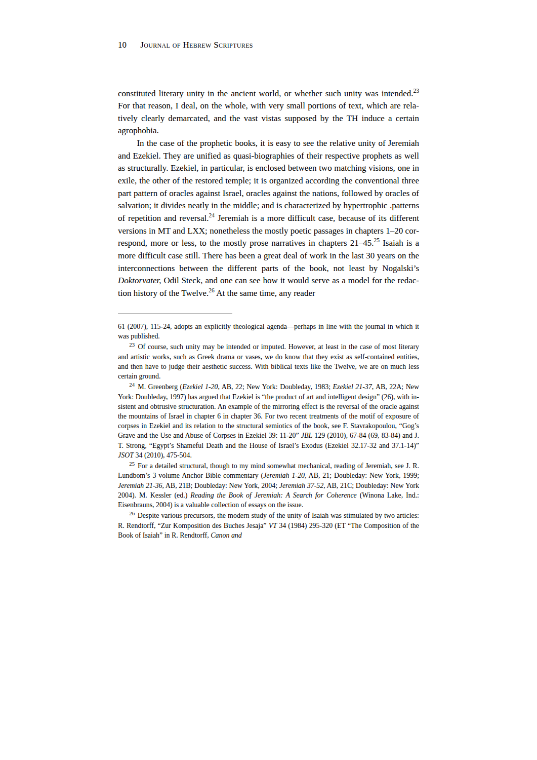10 Journal of Hebrew Scriptures
constituted literary unity in the ancient world, or whether such unity was intended.23 For that reason, I deal, on the whole, with very small portions of text, which are relatively clearly demarcated, and the vast vistas supposed by the TH induce a certain agrophobia.
In the case of the prophetic books, it is easy to see the relative unity of Jeremiah and Ezekiel. They are unified as quasi-biographies of their respective prophets as well as structurally. Ezekiel, in particular, is enclosed between two matching visions, one in exile, the other of the restored temple; it is organized according the conventional three part pattern of oracles against Israel, oracles against the nations, followed by oracles of salvation; it divides neatly in the middle; and is characterized by hypertrophic .patterns of repetition and reversal.24 Jeremiah is a more difficult case, because of its different versions in MT and LXX; nonetheless the mostly poetic passages in chapters 1–20 correspond, more or less, to the mostly prose narratives in chapters 21–45.25 Isaiah is a more difficult case still. There has been a great deal of work in the last 30 years on the interconnections between the different parts of the book, not least by Nogalski’s Doktorvater, Odil Steck, and one can see how it would serve as a model for the redaction history of the Twelve.26 At the same time, any reader
61 (2007), 115-24, adopts an explicitly theological agenda—perhaps in line with the journal in which it was published.
23 Of course, such unity may be intended or imputed. However, at least in the case of most literary and artistic works, such as Greek drama or vases, we do know that they exist as self-contained entities, and then have to judge their aesthetic success. With biblical texts like the Twelve, we are on much less certain ground.
24 M. Greenberg (Ezekiel 1-20, AB, 22; New York: Doubleday, 1983; Ezekiel 21-37, AB, 22A; New York: Doubleday, 1997) has argued that Ezekiel is “the product of art and intelligent design” (26), with insistent and obtrusive structuration. An example of the mirroring effect is the reversal of the oracle against the mountains of Israel in chapter 6 in chapter 36. For two recent treatments of the motif of exposure of corpses in Ezekiel and its relation to the structural semiotics of the book, see F. Stavrakopoulou, “Gog’s Grave and the Use and Abuse of Corpses in Ezekiel 39: 11-20” JBL 129 (2010), 67-84 (69, 83-84) and J. T. Strong, “Egypt’s Shameful Death and the House of Israel’s Exodus (Ezekiel 32.17-32 and 37.1-14)” JSOT 34 (2010), 475-504.
25 For a detailed structural, though to my mind somewhat mechanical, reading of Jeremiah, see J. R. Lundbom’s 3 volume Anchor Bible commentary (Jeremiah 1-20, AB, 21; Doubleday: New York, 1999; Jeremiah 21-36, AB, 21B; Doubleday: New York, 2004; Jeremiah 37-52, AB, 21C; Doubleday: New York 2004). M. Kessler (ed.) Reading the Book of Jeremiah: A Search for Coherence (Winona Lake, Ind.: Eisenbrauns, 2004) is a valuable collection of essays on the issue.
26 Despite various precursors, the modern study of the unity of Isaiah was stimulated by two articles: R. Rendtorff, “Zur Komposition des Buches Jesaja” VT 34 (1984) 295-320 (ET “The Composition of the Book of Isaiah” in R. Rendtorff, Canon and